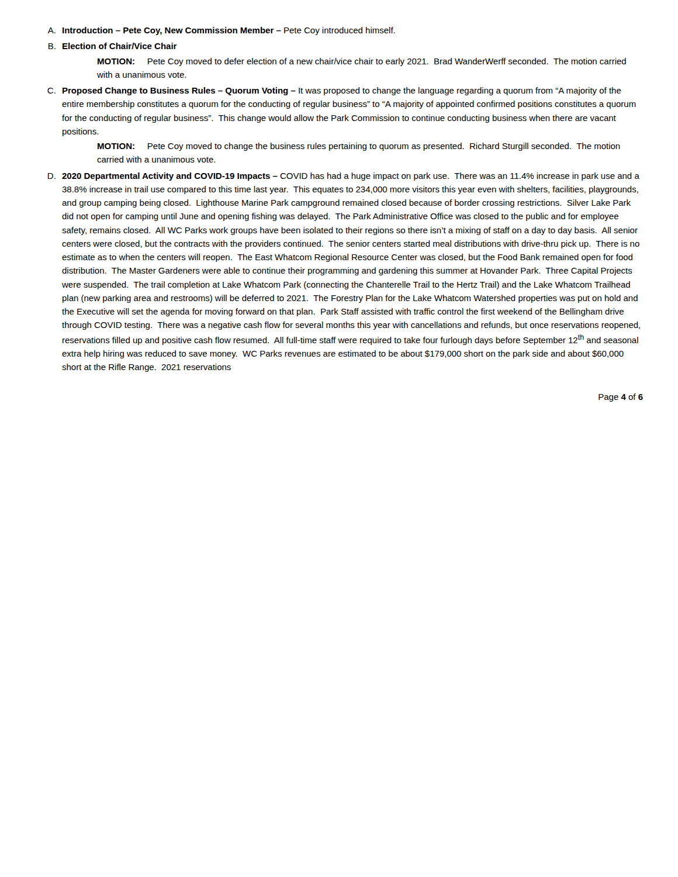Introduction – Pete Coy, New Commission Member – Pete Coy introduced himself.
Election of Chair/Vice Chair
MOTION: Pete Coy moved to defer election of a new chair/vice chair to early 2021. Brad WanderWerff seconded. The motion carried with a unanimous vote.
Proposed Change to Business Rules – Quorum Voting – It was proposed to change the language regarding a quorum from “A majority of the entire membership constitutes a quorum for the conducting of regular business” to “A majority of appointed confirmed positions constitutes a quorum for the conducting of regular business”. This change would allow the Park Commission to continue conducting business when there are vacant positions.
MOTION: Pete Coy moved to change the business rules pertaining to quorum as presented. Richard Sturgill seconded. The motion carried with a unanimous vote.
2020 Departmental Activity and COVID-19 Impacts – COVID has had a huge impact on park use. There was an 11.4% increase in park use and a 38.8% increase in trail use compared to this time last year. This equates to 234,000 more visitors this year even with shelters, facilities, playgrounds, and group camping being closed. Lighthouse Marine Park campground remained closed because of border crossing restrictions. Silver Lake Park did not open for camping until June and opening fishing was delayed. The Park Administrative Office was closed to the public and for employee safety, remains closed. All WC Parks work groups have been isolated to their regions so there isn’t a mixing of staff on a day to day basis. All senior centers were closed, but the contracts with the providers continued. The senior centers started meal distributions with drive-thru pick up. There is no estimate as to when the centers will reopen. The East Whatcom Regional Resource Center was closed, but the Food Bank remained open for food distribution. The Master Gardeners were able to continue their programming and gardening this summer at Hovander Park. Three Capital Projects were suspended. The trail completion at Lake Whatcom Park (connecting the Chanterelle Trail to the Hertz Trail) and the Lake Whatcom Trailhead plan (new parking area and restrooms) will be deferred to 2021. The Forestry Plan for the Lake Whatcom Watershed properties was put on hold and the Executive will set the agenda for moving forward on that plan. Park Staff assisted with traffic control the first weekend of the Bellingham drive through COVID testing. There was a negative cash flow for several months this year with cancellations and refunds, but once reservations reopened, reservations filled up and positive cash flow resumed. All full-time staff were required to take four furlough days before September 12th and seasonal extra help hiring was reduced to save money. WC Parks revenues are estimated to be about $179,000 short on the park side and about $60,000 short at the Rifle Range. 2021 reservations
Page 4 of 6